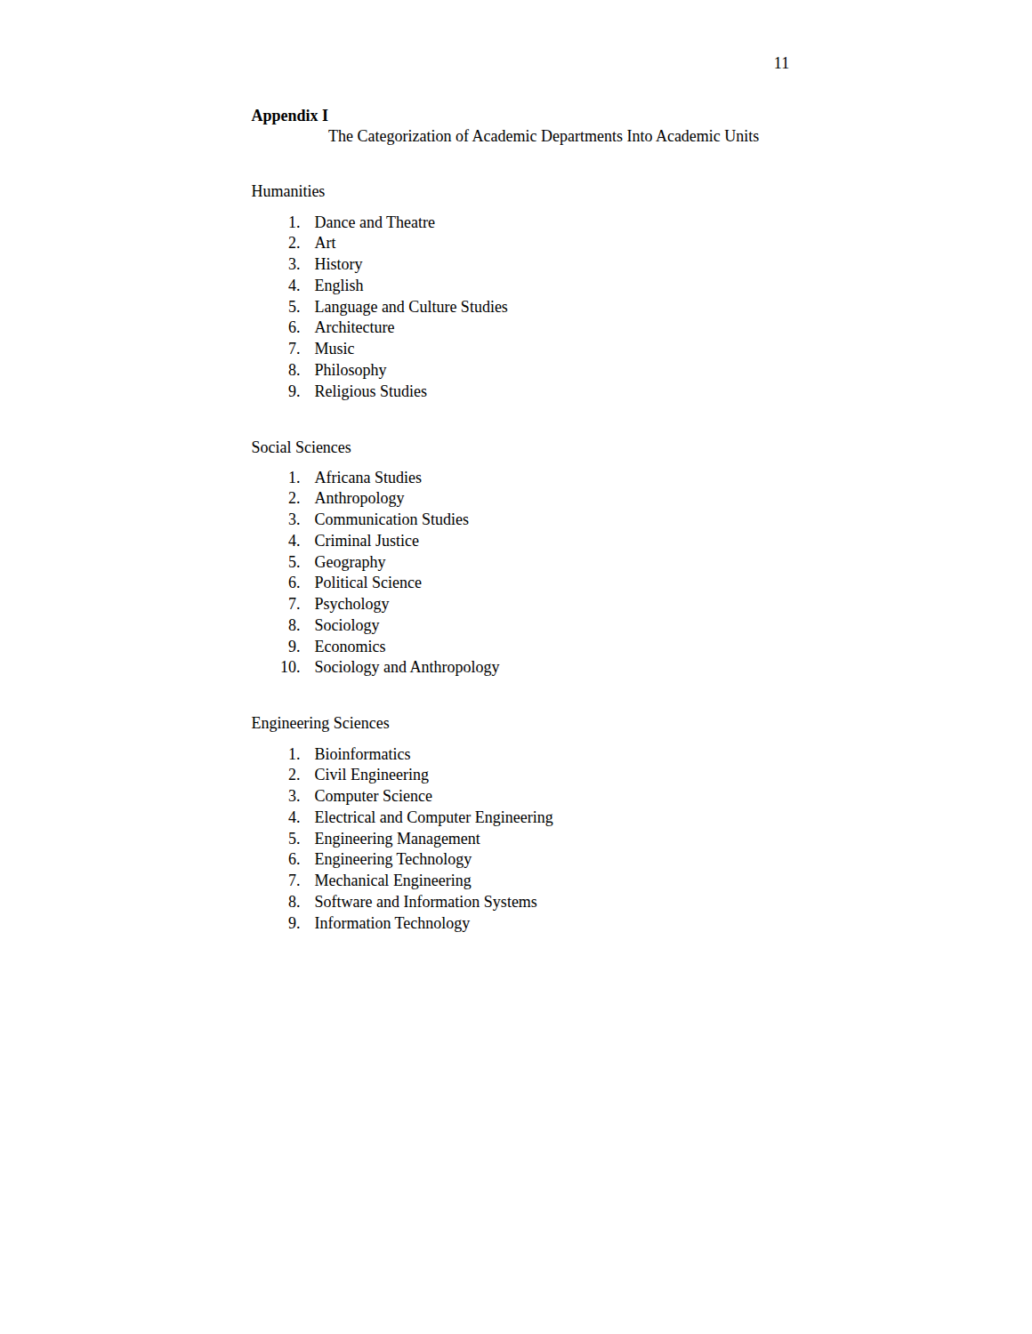11
Appendix I
The Categorization of Academic Departments Into Academic Units
Humanities
Dance and Theatre
Art
History
English
Language and Culture Studies
Architecture
Music
Philosophy
Religious Studies
Social Sciences
Africana Studies
Anthropology
Communication Studies
Criminal Justice
Geography
Political Science
Psychology
Sociology
Economics
Sociology and Anthropology
Engineering Sciences
Bioinformatics
Civil Engineering
Computer Science
Electrical and Computer Engineering
Engineering Management
Engineering Technology
Mechanical Engineering
Software and Information Systems
Information Technology